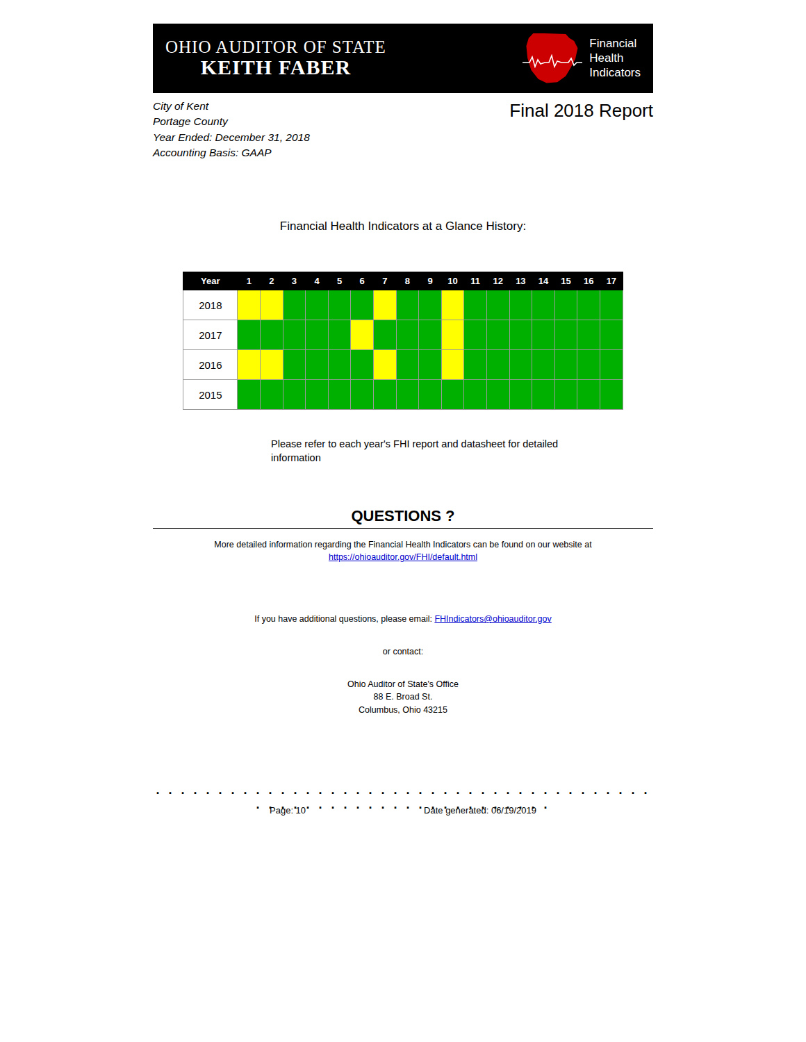OHIO AUDITOR OF STATE
KEITH FABER
Financial
Health
Indicators
City of Kent
Portage County
Year Ended: December 31, 2018
Accounting Basis: GAAP
Final 2018 Report
Financial Health Indicators at a Glance History:
| Year | 1 | 2 | 3 | 4 | 5 | 6 | 7 | 8 | 9 | 10 | 11 | 12 | 13 | 14 | 15 | 16 | 17 |
| --- | --- | --- | --- | --- | --- | --- | --- | --- | --- | --- | --- | --- | --- | --- | --- | --- | --- |
| 2018 | | | | | | | | | | | | | | | | | |
| 2017 | | | | | | | | | | | | | | | | | |
| 2016 | | | | | | | | | | | | | | | | | |
| 2015 | | | | | | | | | | | | | | | | | |
Please refer to each year's FHI report and datasheet for detailed information
QUESTIONS ?
More detailed information regarding the Financial Health Indicators can be found on our website at
https://ohioauditor.gov/FHI/default.html
If you have additional questions, please email: FHIndicators@ohioauditor.gov
or contact:
Ohio Auditor of State's Office
88 E. Broad St.
Columbus, Ohio 43215
. . . . . . . . . . . . . . . . . . . . . . . . . . . . . . . . . . . . . . . . . . . . . . . . . . . . . . . . . . . . . . . .
Page: 10
Date generated: 06/19/2019